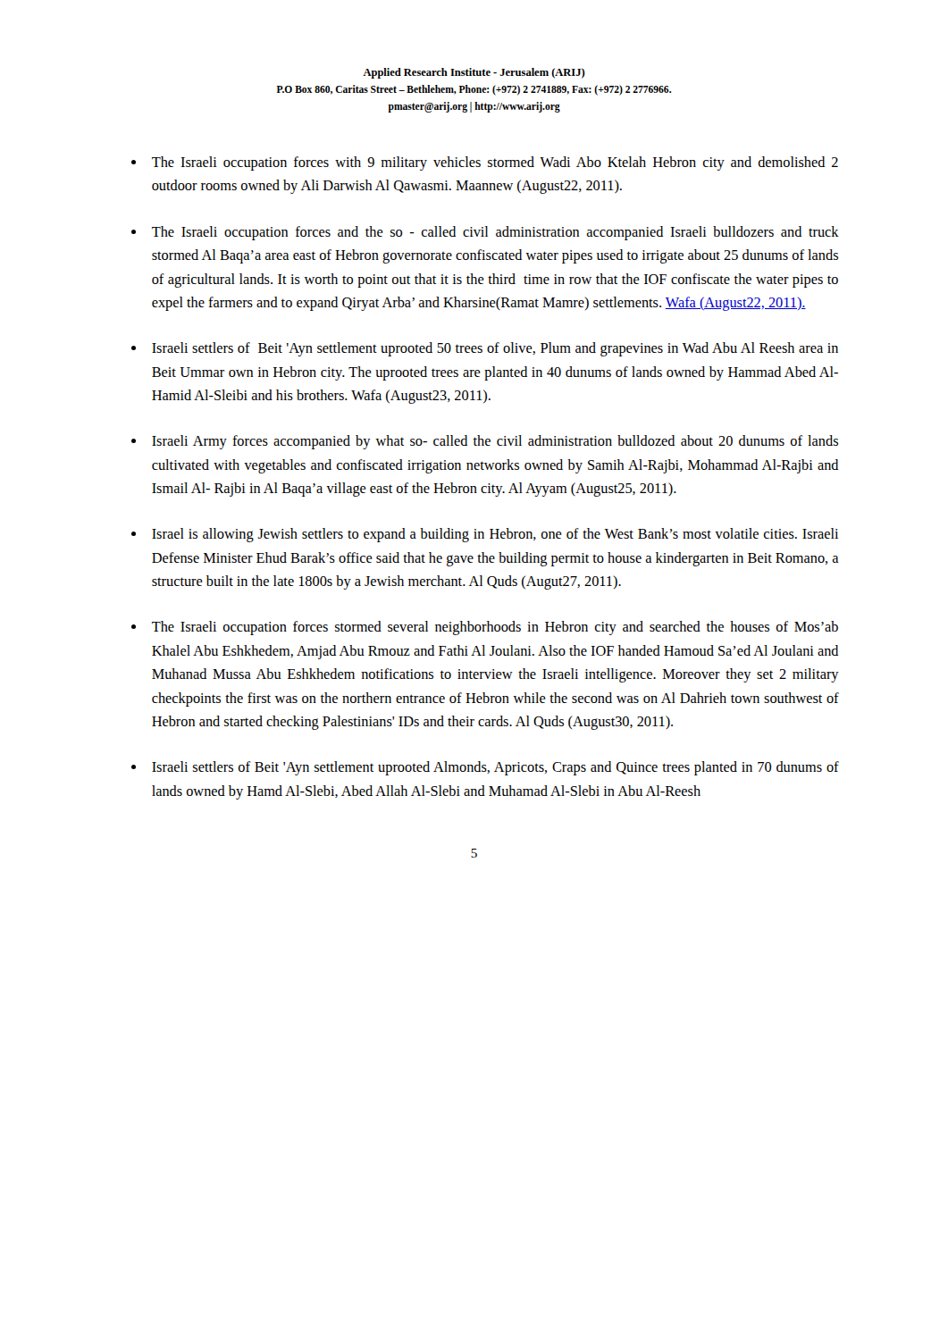Applied Research Institute - Jerusalem (ARIJ) P.O Box 860, Caritas Street – Bethlehem, Phone: (+972) 2 2741889, Fax: (+972) 2 2776966. pmaster@arij.org | http://www.arij.org
The Israeli occupation forces with 9 military vehicles stormed Wadi Abo Ktelah Hebron city and demolished 2 outdoor rooms owned by Ali Darwish Al Qawasmi. Maannew (August22, 2011).
The Israeli occupation forces and the so - called civil administration accompanied Israeli bulldozers and truck stormed Al Baqa’a area east of Hebron governorate confiscated water pipes used to irrigate about 25 dunums of lands of agricultural lands. It is worth to point out that it is the third time in row that the IOF confiscate the water pipes to expel the farmers and to expand Qiryat Arba’ and Kharsine(Ramat Mamre) settlements. Wafa (August22, 2011).
Israeli settlers of Beit 'Ayn settlement uprooted 50 trees of olive, Plum and grapevines in Wad Abu Al Reesh area in Beit Ummar own in Hebron city. The uprooted trees are planted in 40 dunums of lands owned by Hammad Abed Al-Hamid Al-Sleibi and his brothers. Wafa (August23, 2011).
Israeli Army forces accompanied by what so- called the civil administration bulldozed about 20 dunums of lands cultivated with vegetables and confiscated irrigation networks owned by Samih Al-Rajbi, Mohammad Al-Rajbi and Ismail Al- Rajbi in Al Baqa’a village east of the Hebron city. Al Ayyam (August25, 2011).
Israel is allowing Jewish settlers to expand a building in Hebron, one of the West Bank’s most volatile cities. Israeli Defense Minister Ehud Barak’s office said that he gave the building permit to house a kindergarten in Beit Romano, a structure built in the late 1800s by a Jewish merchant. Al Quds (Augut27, 2011).
The Israeli occupation forces stormed several neighborhoods in Hebron city and searched the houses of Mos’ab Khalel Abu Eshkhedem, Amjad Abu Rmouz and Fathi Al Joulani. Also the IOF handed Hamoud Sa’ed Al Joulani and Muhanad Mussa Abu Eshkhedem notifications to interview the Israeli intelligence. Moreover they set 2 military checkpoints the first was on the northern entrance of Hebron while the second was on Al Dahrieh town southwest of Hebron and started checking Palestinians' IDs and their cards. Al Quds (August30, 2011).
Israeli settlers of Beit 'Ayn settlement uprooted Almonds, Apricots, Craps and Quince trees planted in 70 dunums of lands owned by Hamd Al-Slebi, Abed Allah Al-Slebi and Muhamad Al-Slebi in Abu Al-Reesh
5